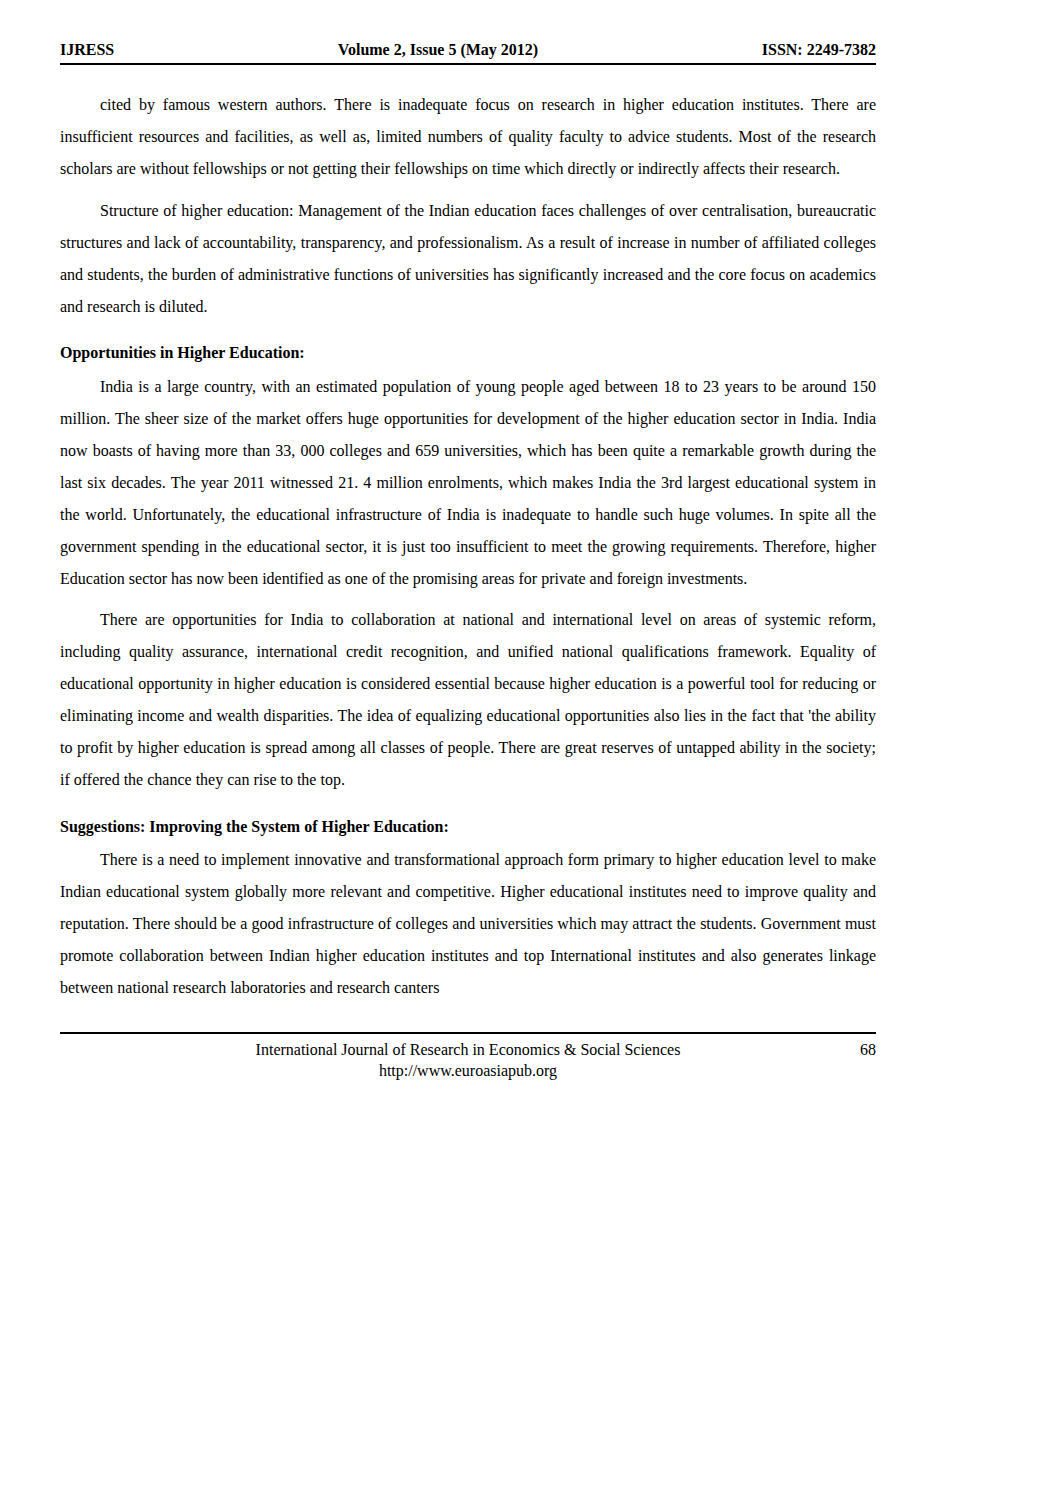IJRESS Volume 2, Issue 5 (May 2012) ISSN: 2249-7382
cited by famous western authors. There is inadequate focus on research in higher education institutes. There are insufficient resources and facilities, as well as, limited numbers of quality faculty to advice students. Most of the research scholars are without fellowships or not getting their fellowships on time which directly or indirectly affects their research.
Structure of higher education: Management of the Indian education faces challenges of over centralisation, bureaucratic structures and lack of accountability, transparency, and professionalism. As a result of increase in number of affiliated colleges and students, the burden of administrative functions of universities has significantly increased and the core focus on academics and research is diluted.
Opportunities in Higher Education:
India is a large country, with an estimated population of young people aged between 18 to 23 years to be around 150 million. The sheer size of the market offers huge opportunities for development of the higher education sector in India. India now boasts of having more than 33, 000 colleges and 659 universities, which has been quite a remarkable growth during the last six decades. The year 2011 witnessed 21. 4 million enrolments, which makes India the 3rd largest educational system in the world. Unfortunately, the educational infrastructure of India is inadequate to handle such huge volumes. In spite all the government spending in the educational sector, it is just too insufficient to meet the growing requirements. Therefore, higher Education sector has now been identified as one of the promising areas for private and foreign investments.
There are opportunities for India to collaboration at national and international level on areas of systemic reform, including quality assurance, international credit recognition, and unified national qualifications framework. Equality of educational opportunity in higher education is considered essential because higher education is a powerful tool for reducing or eliminating income and wealth disparities. The idea of equalizing educational opportunities also lies in the fact that 'the ability to profit by higher education is spread among all classes of people. There are great reserves of untapped ability in the society; if offered the chance they can rise to the top.
Suggestions: Improving the System of Higher Education:
There is a need to implement innovative and transformational approach form primary to higher education level to make Indian educational system globally more relevant and competitive. Higher educational institutes need to improve quality and reputation. There should be a good infrastructure of colleges and universities which may attract the students. Government must promote collaboration between Indian higher education institutes and top International institutes and also generates linkage between national research laboratories and research canters
International Journal of Research in Economics & Social Sciences
http://www.euroasiapub.org
68